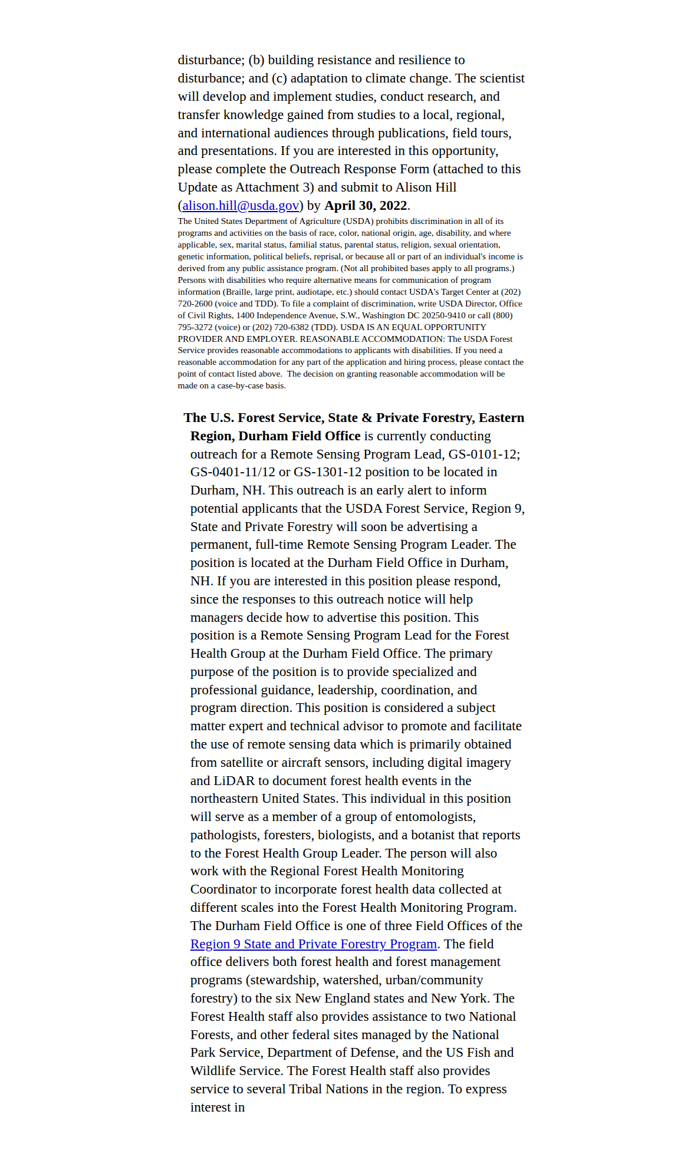disturbance; (b) building resistance and resilience to disturbance; and (c) adaptation to climate change. The scientist will develop and implement studies, conduct research, and transfer knowledge gained from studies to a local, regional, and international audiences through publications, field tours, and presentations. If you are interested in this opportunity, please complete the Outreach Response Form (attached to this Update as Attachment 3) and submit to Alison Hill (alison.hill@usda.gov) by April 30, 2022.
The United States Department of Agriculture (USDA) prohibits discrimination in all of its programs and activities on the basis of race, color, national origin, age, disability, and where applicable, sex, marital status, familial status, parental status, religion, sexual orientation, genetic information, political beliefs, reprisal, or because all or part of an individual's income is derived from any public assistance program. (Not all prohibited bases apply to all programs.) Persons with disabilities who require alternative means for communication of program information (Braille, large print, audiotape, etc.) should contact USDA's Target Center at (202) 720-2600 (voice and TDD). To file a complaint of discrimination, write USDA Director, Office of Civil Rights, 1400 Independence Avenue, S.W., Washington DC 20250-9410 or call (800) 795-3272 (voice) or (202) 720-6382 (TDD). USDA IS AN EQUAL OPPORTUNITY PROVIDER AND EMPLOYER. REASONABLE ACCOMMODATION: The USDA Forest Service provides reasonable accommodations to applicants with disabilities. If you need a reasonable accommodation for any part of the application and hiring process, please contact the point of contact listed above. The decision on granting reasonable accommodation will be made on a case-by-case basis.
The U.S. Forest Service, State & Private Forestry, Eastern Region, Durham Field Office is currently conducting outreach for a Remote Sensing Program Lead, GS-0101-12; GS-0401-11/12 or GS-1301-12 position to be located in Durham, NH. This outreach is an early alert to inform potential applicants that the USDA Forest Service, Region 9, State and Private Forestry will soon be advertising a permanent, full-time Remote Sensing Program Leader. The position is located at the Durham Field Office in Durham, NH. If you are interested in this position please respond, since the responses to this outreach notice will help managers decide how to advertise this position. This position is a Remote Sensing Program Lead for the Forest Health Group at the Durham Field Office. The primary purpose of the position is to provide specialized and professional guidance, leadership, coordination, and program direction. This position is considered a subject matter expert and technical advisor to promote and facilitate the use of remote sensing data which is primarily obtained from satellite or aircraft sensors, including digital imagery and LiDAR to document forest health events in the northeastern United States. This individual in this position will serve as a member of a group of entomologists, pathologists, foresters, biologists, and a botanist that reports to the Forest Health Group Leader. The person will also work with the Regional Forest Health Monitoring Coordinator to incorporate forest health data collected at different scales into the Forest Health Monitoring Program. The Durham Field Office is one of three Field Offices of the Region 9 State and Private Forestry Program. The field office delivers both forest health and forest management programs (stewardship, watershed, urban/community forestry) to the six New England states and New York. The Forest Health staff also provides assistance to two National Forests, and other federal sites managed by the National Park Service, Department of Defense, and the US Fish and Wildlife Service. The Forest Health staff also provides service to several Tribal Nations in the region. To express interest in